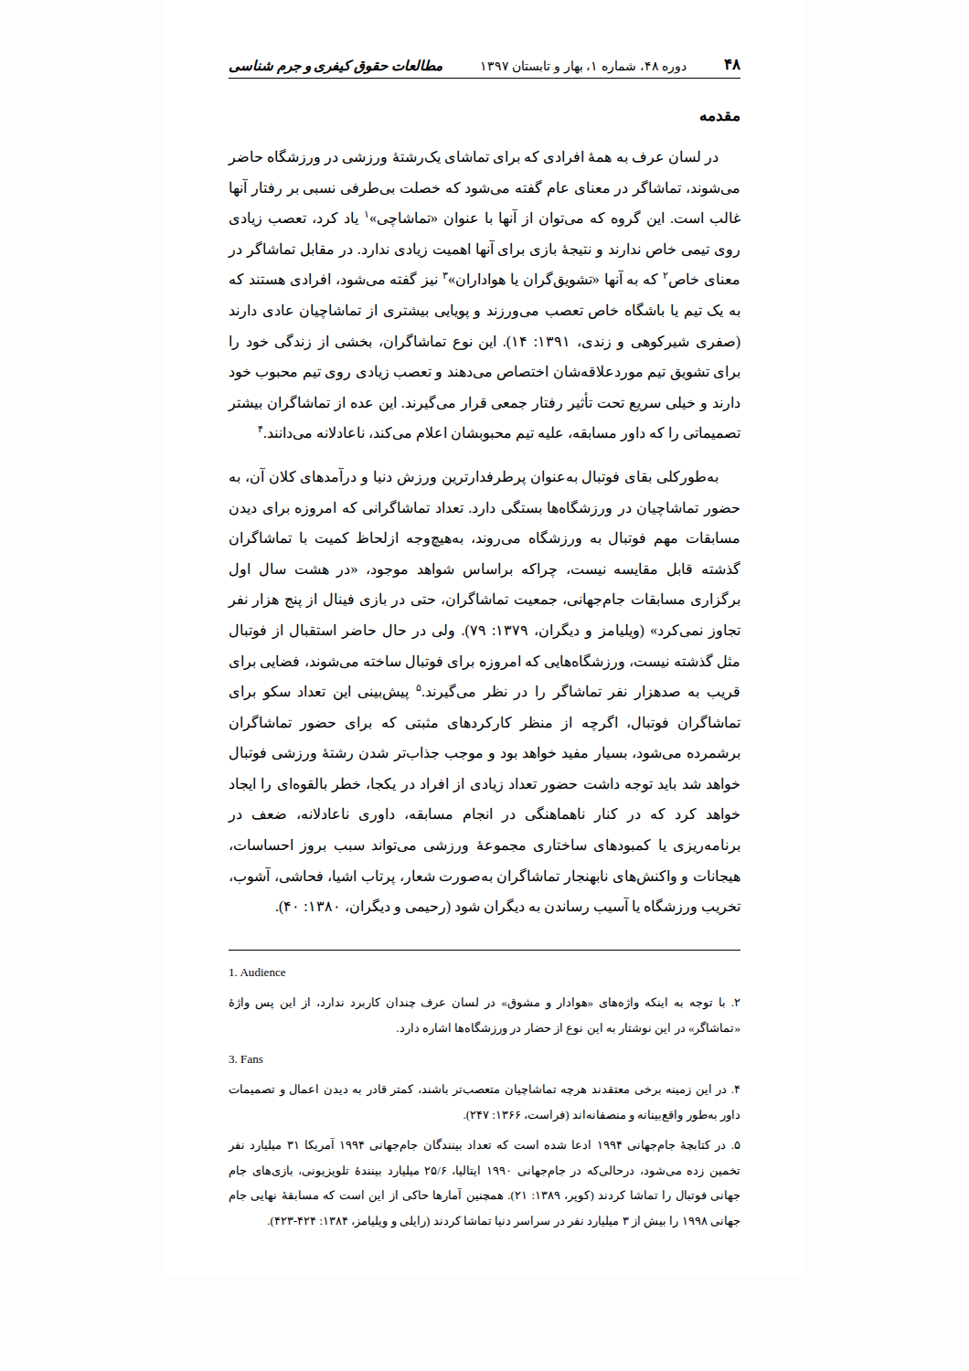۴۸ دوره ۴۸، شماره ۱، بهار و تابستان ۱۳۹۷ مطالعات حقوق کیفری و جرم شناسی
مقدمه
در لسان عرف به همهٔ افرادی که برای تماشای یک‌رشتهٔ ورزشی در ورزشگاه حاضر می‌شوند، تماشاگر در معنای عام گفته می‌شود که خصلت بی‌طرفی نسبی بر رفتار آنها غالب است. این گروه که می‌توان از آنها با عنوان «تماشاچی»۱ یاد کرد، تعصب زیادی روی تیمی خاص ندارند و نتیجهٔ بازی برای آنها اهمیت زیادی ندارد. در مقابل تماشاگر در معنای خاص۲ که به آنها «تشویق‌گران یا هواداران»۳ نیز گفته می‌شود، افرادی هستند که به یک تیم یا باشگاه خاص تعصب می‌ورزند و پویایی بیشتری از تماشاچیان عادی دارند (صفری شیرکوهی و زندی، ۱۳۹۱: ۱۴). این نوع تماشاگران، بخشی از زندگی خود را برای تشویق تیم موردعلاقه‌شان اختصاص می‌دهند و تعصب زیادی روی تیم محبوب خود دارند و خیلی سریع تحت تأثیر رفتار جمعی قرار می‌گیرند. این عده از تماشاگران بیشتر تصمیماتی را که داور مسابقه، علیه تیم محبوبشان اعلام می‌کند، ناعادلانه می‌دانند.۴
به‌طورکلی بقای فوتبال به‌عنوان پرطرفدارترین ورزش دنیا و درآمدهای کلان آن، به حضور تماشاچیان در ورزشگاه‌ها بستگی دارد. تعداد تماشاگرانی که امروزه برای دیدن مسابقات مهم فوتبال به ورزشگاه می‌روند، به‌هیچ‌وجه ازلحاظ کمیت با تماشاگران گذشته قابل مقایسه نیست، چراکه براساس شواهد موجود، «در هشت سال اول برگزاری مسابقات جام‌جهانی، جمعیت تماشاگران، حتی در بازی فینال از پنج هزار نفر تجاوز نمی‌کرد» (ویلیامز و دیگران، ۱۳۷۹: ۷۹). ولی در حال حاضر استقبال از فوتبال مثل گذشته نیست، ورزشگاه‌هایی که امروزه برای فوتبال ساخته می‌شوند، فضایی برای قریب به صدهزار نفر تماشاگر را در نظر می‌گیرند.۵ پیش‌بینی این تعداد سکو برای تماشاگران فوتبال، اگرچه از منظر کارکردهای مثبتی که برای حضور تماشاگران برشمرده می‌شود، بسیار مفید خواهد بود و موجب جذاب‌تر شدن رشتهٔ ورزشی فوتبال خواهد شد باید توجه داشت حضور تعداد زیادی از افراد در یکجا، خطر بالقوه‌ای را ایجاد خواهد کرد که در کنار ناهماهنگی در انجام مسابقه، داوری ناعادلانه، ضعف در برنامه‌ریزی یا کمبودهای ساختاری مجموعهٔ ورزشی می‌تواند سبب بروز احساسات، هیجانات و واکنش‌های نابهنجار تماشاگران به‌صورت شعار، پرتاب اشیا، فحاشی، آشوب، تخریب ورزشگاه یا آسیب رساندن به دیگران شود (رحیمی و دیگران، ۱۳۸۰: ۴۰).
1. Audience
۲. با توجه به اینکه واژه‌های «هوادار و مشوق» در لسان عرف چندان کاربرد ندارد، از این پس واژهٔ «تماشاگر» در این نوشتار به این نوع از حضار در ورزشگاه‌ها اشاره دارد.
3. Fans
۴. در این زمینه برخی معتقدند هرچه تماشاچیان متعصب‌تر باشند، کمتر قادر به دیدن اعمال و تصمیمات داور به‌طور واقع‌بینانه و منصفانه‌اند (فراست، ۱۳۶۶: ۲۴۷).
۵. در کتابچهٔ جام‌جهانی ۱۹۹۴ ادعا شده است که تعداد بینندگان جام‌جهانی ۱۹۹۴ آمریکا ۳۱ میلیارد نفر تخمین زده می‌شود، درحالی‌که در جام‌جهانی ۱۹۹۰ ایتالیا، ۲۵/۶ میلیارد بینندهٔ تلویزیونی، بازی‌های جام جهانی فوتبال را تماشا کردند (کوپر، ۱۳۸۹: ۲۱). همچنین آمارها حاکی از این است که مسابقهٔ نهایی جام جهانی ۱۹۹۸ را بیش از ۳ میلیارد نفر در سراسر دنیا تماشا کردند (رایلی و ویلیامز، ۱۳۸۴: ۴۲۴-۴۲۳).